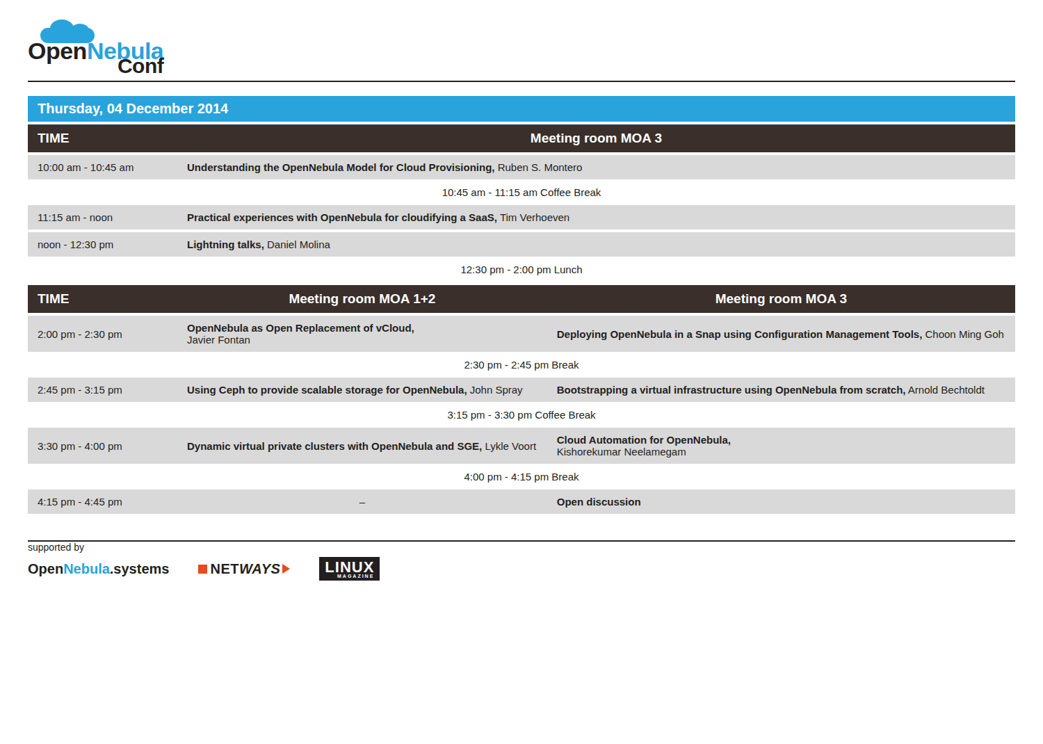Open Nebula Conf
Thursday, 04 December 2014
| TIME | Meeting room MOA 3 |
| --- | --- |
| 10:00 am - 10:45 am | Understanding the OpenNebula Model for Cloud Provisioning, Ruben S. Montero |
| 10:45 am - 11:15 am Coffee Break |
| 11:15 am - noon | Practical experiences with OpenNebula for cloudifying a SaaS, Tim Verhoeven |
| noon - 12:30 pm | Lightning talks, Daniel Molina |
| 12:30 pm - 2:00 pm Lunch |
| TIME | Meeting room MOA 1+2 | Meeting room MOA 3 |
| --- | --- | --- |
| 2:00 pm - 2:30 pm | OpenNebula as Open Replacement of vCloud, Javier Fontan | Deploying OpenNebula in a Snap using Configuration Management Tools, Choon Ming Goh |
| 2:30 pm - 2:45 pm Break |
| 2:45 pm - 3:15 pm | Using Ceph to provide scalable storage for OpenNebula, John Spray | Bootstrapping a virtual infrastructure using OpenNebula from scratch, Arnold Bechtoldt |
| 3:15 pm - 3:30 pm Coffee Break |
| 3:30 pm - 4:00 pm | Dynamic virtual private clusters with OpenNebula and SGE, Lykle Voort | Cloud Automation for OpenNebula, Kishorekumar Neelamegam |
| 4:00 pm - 4:15 pm Break |
| 4:15 pm - 4:45 pm | – | Open discussion |
supported by
Open Nebula.systems NET WAYS LINUXMAGAZINE